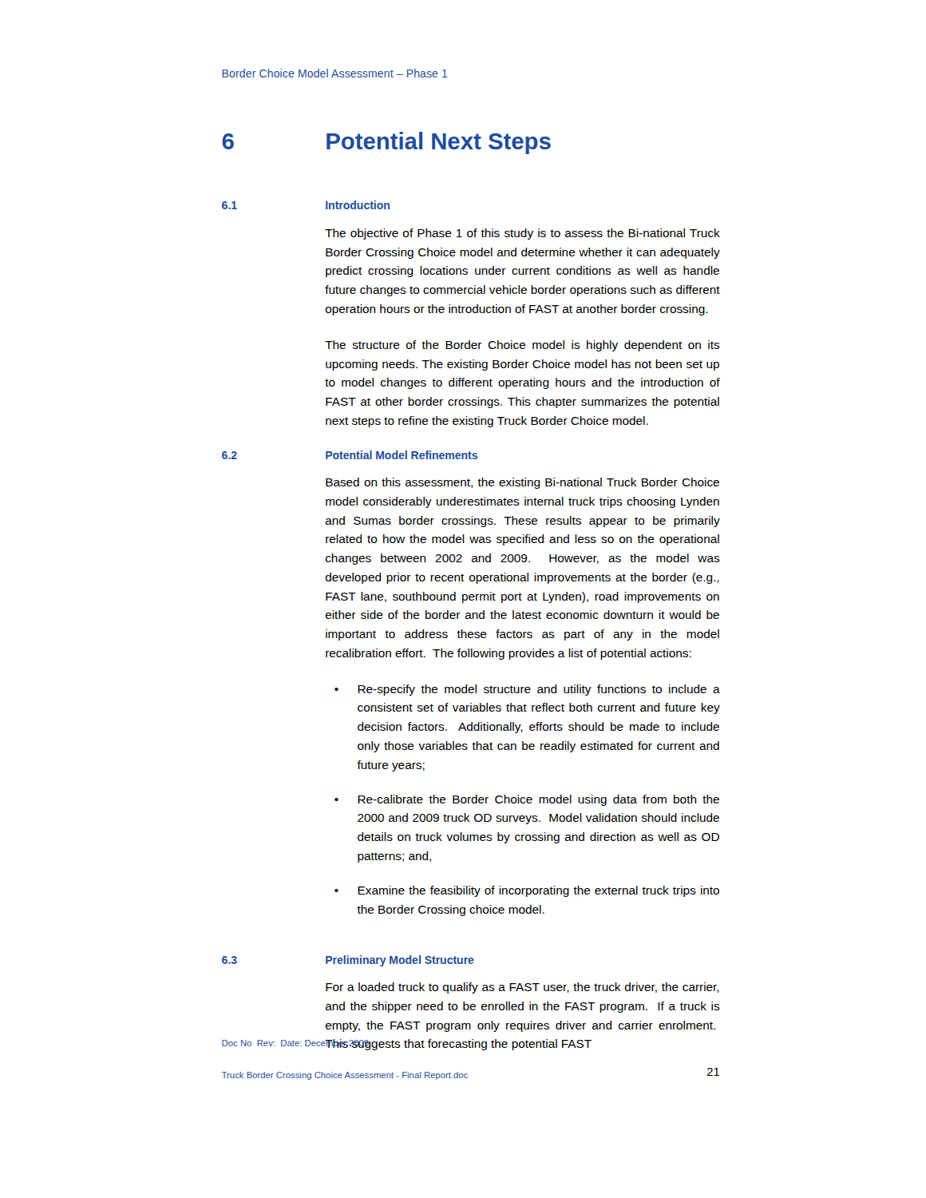Border Choice Model Assessment – Phase 1
6 Potential Next Steps
6.1 Introduction
The objective of Phase 1 of this study is to assess the Bi-national Truck Border Crossing Choice model and determine whether it can adequately predict crossing locations under current conditions as well as handle future changes to commercial vehicle border operations such as different operation hours or the introduction of FAST at another border crossing.
The structure of the Border Choice model is highly dependent on its upcoming needs. The existing Border Choice model has not been set up to model changes to different operating hours and the introduction of FAST at other border crossings. This chapter summarizes the potential next steps to refine the existing Truck Border Choice model.
6.2 Potential Model Refinements
Based on this assessment, the existing Bi-national Truck Border Choice model considerably underestimates internal truck trips choosing Lynden and Sumas border crossings. These results appear to be primarily related to how the model was specified and less so on the operational changes between 2002 and 2009. However, as the model was developed prior to recent operational improvements at the border (e.g., FAST lane, southbound permit port at Lynden), road improvements on either side of the border and the latest economic downturn it would be important to address these factors as part of any in the model recalibration effort. The following provides a list of potential actions:
Re-specify the model structure and utility functions to include a consistent set of variables that reflect both current and future key decision factors. Additionally, efforts should be made to include only those variables that can be readily estimated for current and future years;
Re-calibrate the Border Choice model using data from both the 2000 and 2009 truck OD surveys. Model validation should include details on truck volumes by crossing and direction as well as OD patterns; and,
Examine the feasibility of incorporating the external truck trips into the Border Crossing choice model.
6.3 Preliminary Model Structure
For a loaded truck to qualify as a FAST user, the truck driver, the carrier, and the shipper need to be enrolled in the FAST program. If a truck is empty, the FAST program only requires driver and carrier enrolment. This suggests that forecasting the potential FAST
Doc No Rev: Date: December 2009
Truck Border Crossing Choice Assessment - Final Report.doc
21